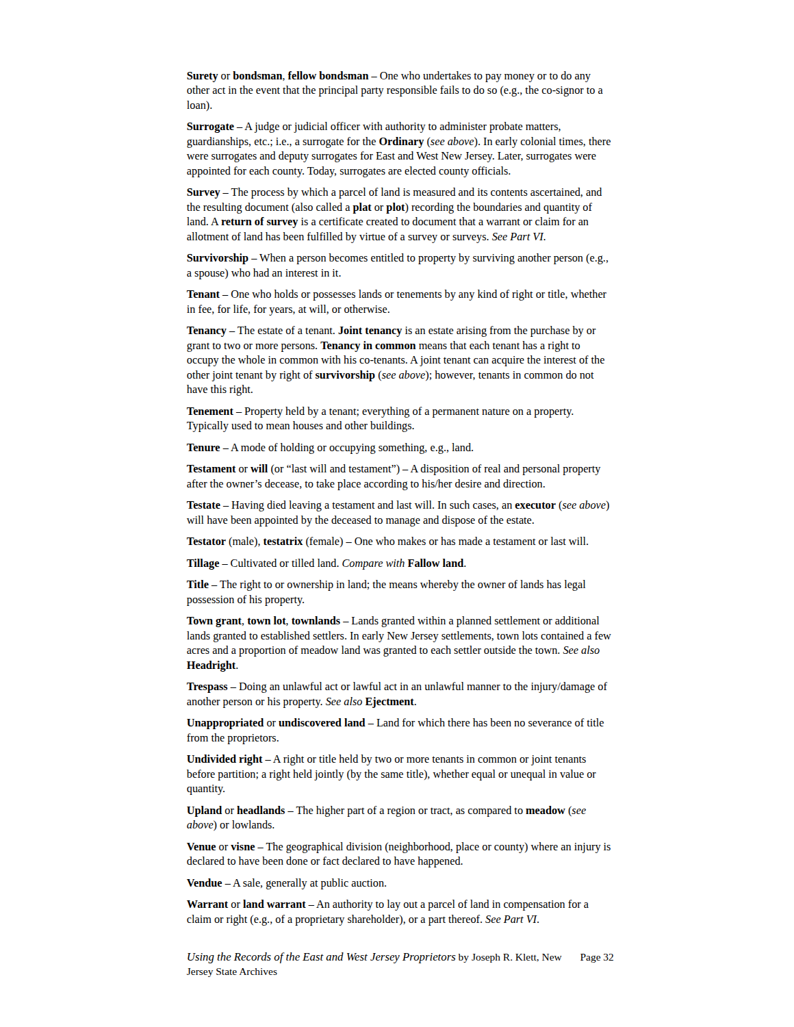Surety or bondsman, fellow bondsman – One who undertakes to pay money or to do any other act in the event that the principal party responsible fails to do so (e.g., the co-signor to a loan).
Surrogate – A judge or judicial officer with authority to administer probate matters, guardianships, etc.; i.e., a surrogate for the Ordinary (see above). In early colonial times, there were surrogates and deputy surrogates for East and West New Jersey. Later, surrogates were appointed for each county. Today, surrogates are elected county officials.
Survey – The process by which a parcel of land is measured and its contents ascertained, and the resulting document (also called a plat or plot) recording the boundaries and quantity of land. A return of survey is a certificate created to document that a warrant or claim for an allotment of land has been fulfilled by virtue of a survey or surveys. See Part VI.
Survivorship – When a person becomes entitled to property by surviving another person (e.g., a spouse) who had an interest in it.
Tenant – One who holds or possesses lands or tenements by any kind of right or title, whether in fee, for life, for years, at will, or otherwise.
Tenancy – The estate of a tenant. Joint tenancy is an estate arising from the purchase by or grant to two or more persons. Tenancy in common means that each tenant has a right to occupy the whole in common with his co-tenants. A joint tenant can acquire the interest of the other joint tenant by right of survivorship (see above); however, tenants in common do not have this right.
Tenement – Property held by a tenant; everything of a permanent nature on a property. Typically used to mean houses and other buildings.
Tenure – A mode of holding or occupying something, e.g., land.
Testament or will (or “last will and testament”) – A disposition of real and personal property after the owner’s decease, to take place according to his/her desire and direction.
Testate – Having died leaving a testament and last will. In such cases, an executor (see above) will have been appointed by the deceased to manage and dispose of the estate.
Testator (male), testatrix (female) – One who makes or has made a testament or last will.
Tillage – Cultivated or tilled land. Compare with Fallow land.
Title – The right to or ownership in land; the means whereby the owner of lands has legal possession of his property.
Town grant, town lot, townlands – Lands granted within a planned settlement or additional lands granted to established settlers. In early New Jersey settlements, town lots contained a few acres and a proportion of meadow land was granted to each settler outside the town. See also Headright.
Trespass – Doing an unlawful act or lawful act in an unlawful manner to the injury/damage of another person or his property. See also Ejectment.
Unappropriated or undiscovered land – Land for which there has been no severance of title from the proprietors.
Undivided right – A right or title held by two or more tenants in common or joint tenants before partition; a right held jointly (by the same title), whether equal or unequal in value or quantity.
Upland or headlands – The higher part of a region or tract, as compared to meadow (see above) or lowlands.
Venue or visne – The geographical division (neighborhood, place or county) where an injury is declared to have been done or fact declared to have happened.
Vendue – A sale, generally at public auction.
Warrant or land warrant – An authority to lay out a parcel of land in compensation for a claim or right (e.g., of a proprietary shareholder), or a part thereof. See Part VI.
Using the Records of the East and West Jersey Proprietors by Joseph R. Klett, New Jersey State Archives
Page 32